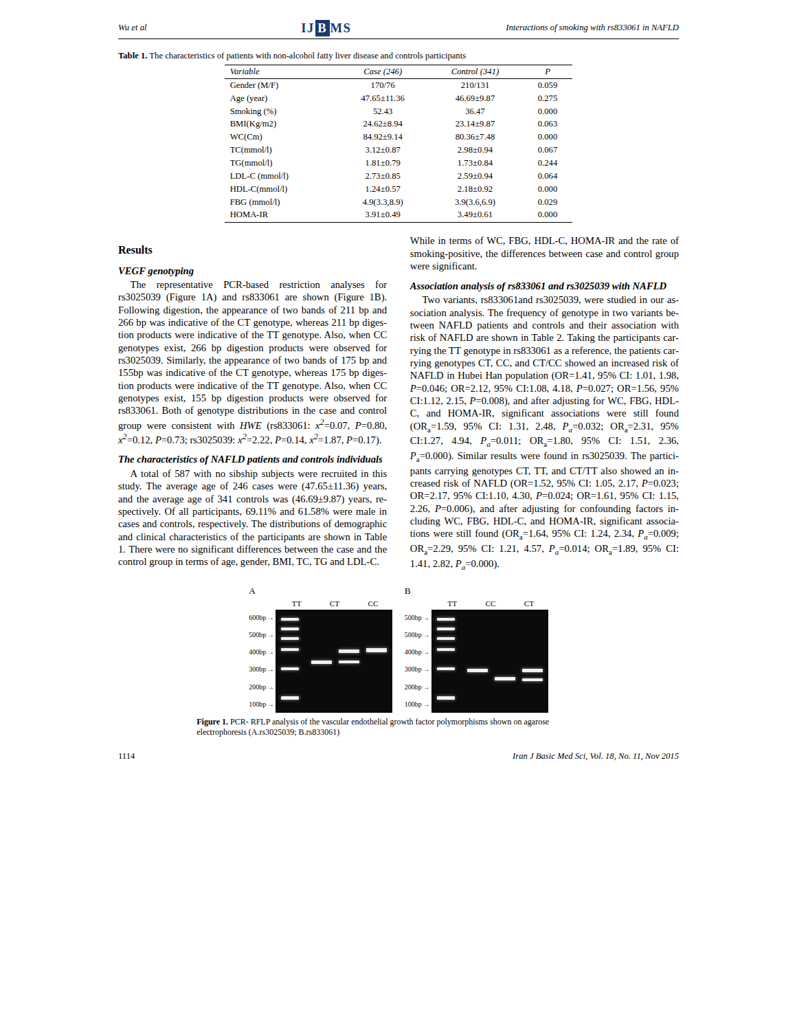Wu et al
IJBMS
Interactions of smoking with rs833061 in NAFLD
Table 1. The characteristics of patients with non-alcohol fatty liver disease and controls participants
| Variable | Case (246) | Control (341) | P |
| --- | --- | --- | --- |
| Gender (M/F) | 170/76 | 210/131 | 0.059 |
| Age (year) | 47.65±11.36 | 46.69±9.87 | 0.275 |
| Smoking (%) | 52.43 | 36.47 | 0.000 |
| BMI(Kg/m2) | 24.62±8.94 | 23.14±9.87 | 0.063 |
| WC(Cm) | 84.92±9.14 | 80.36±7.48 | 0.000 |
| TC(mmol/l) | 3.12±0.87 | 2.98±0.94 | 0.067 |
| TG(mmol/l) | 1.81±0.79 | 1.73±0.84 | 0.244 |
| LDL-C (mmol/l) | 2.73±0.85 | 2.59±0.94 | 0.064 |
| HDL-C(mmol/l) | 1.24±0.57 | 2.18±0.92 | 0.000 |
| FBG (mmol/l) | 4.9(3.3,8.9) | 3.9(3.6,6.9) | 0.029 |
| HOMA-IR | 3.91±0.49 | 3.49±0.61 | 0.000 |
Results
VEGF genotyping
The representative PCR-based restriction analyses for rs3025039 (Figure 1A) and rs833061 are shown (Figure 1B). Following digestion, the appearance of two bands of 211 bp and 266 bp was indicative of the CT genotype, whereas 211 bp digestion products were indicative of the TT genotype. Also, when CC genotypes exist, 266 bp digestion products were observed for rs3025039. Similarly, the appearance of two bands of 175 bp and 155bp was indicative of the CT genotype, whereas 175 bp digestion products were indicative of the TT genotype. Also, when CC genotypes exist, 155 bp digestion products were observed for rs833061. Both of genotype distributions in the case and control group were consistent with HWE (rs833061: x2=0.07, P=0.80, x2=0.12, P=0.73; rs3025039: x2=2.22, P=0.14, x2=1.87, P=0.17).
The characteristics of NAFLD patients and controls individuals
A total of 587 with no sibship subjects were recruited in this study. The average age of 246 cases were (47.65±11.36) years, and the average age of 341 controls was (46.69±9.87) years, respectively. Of all participants, 69.11% and 61.58% were male in cases and controls, respectively. The distributions of demographic and clinical characteristics of the participants are shown in Table 1. There were no significant differences between the case and the control group in terms of age, gender, BMI, TC, TG and LDL-C.
While in terms of WC, FBG, HDL-C, HOMA-IR and the rate of smoking-positive, the differences between case and control group were significant.
Association analysis of rs833061 and rs3025039 with NAFLD
Two variants, rs833061and rs3025039, were studied in our association analysis. The frequency of genotype in two variants between NAFLD patients and controls and their association with risk of NAFLD are shown in Table 2. Taking the participants carrying the TT genotype in rs833061 as a reference, the patients carrying genotypes CT, CC, and CT/CC showed an increased risk of NAFLD in Hubei Han population (OR=1.41, 95% CI: 1.01, 1.98, P=0.046; OR=2.12, 95% CI:1.08, 4.18, P=0.027; OR=1.56, 95% CI:1.12, 2.15, P=0.008), and after adjusting for WC, FBG, HDL-C, and HOMA-IR, significant associations were still found (ORa=1.59, 95% CI: 1.31, 2.48, Pa=0.032; ORa=2.31, 95% CI:1.27, 4.94, Pa=0.011; ORa=1.80, 95% CI: 1.51, 2.36, Pa=0.000). Similar results were found in rs3025039. The participants carrying genotypes CT, TT, and CT/TT also showed an increased risk of NAFLD (OR=1.52, 95% CI: 1.05, 2.17, P=0.023; OR=2.17, 95% CI:1.10, 4.30, P=0.024; OR=1.61, 95% CI: 1.15, 2.26, P=0.006), and after adjusting for confounding factors including WC, FBG, HDL-C, and HOMA-IR, significant associations were still found (ORa=1.64, 95% CI: 1.24, 2.34, Pa=0.009; ORa=2.29, 95% CI: 1.21, 4.57, Pa=0.014; ORa=1.89, 95% CI: 1.41, 2.82, Pa=0.000).
A
TT CT CC
600bp 500bp 400bp 300bp 200bp 100bp
B
TT CC CT
500bp 500bp 400bp 300bp 200bp 100bp
Figure 1. PCR- RFLP analysis of the vascular endothelial growth factor polymorphisms shown on agarose electrophoresis (A.rs3025039; B.rs833061)
1114
Iran J Basic Med Sci, Vol. 18, No. 11, Nov 2015